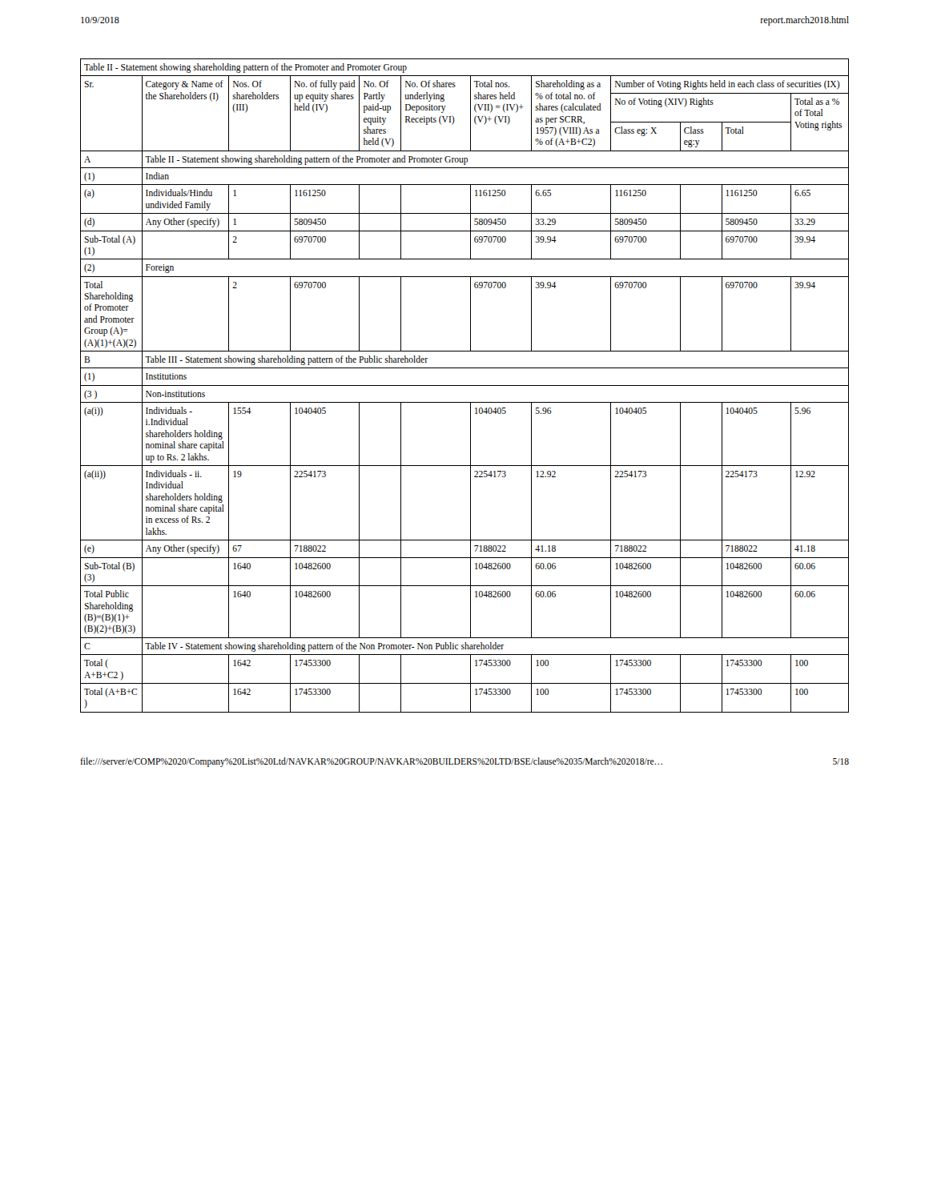10/9/2018
report.march2018.html
| Table II - Statement showing shareholding pattern of the Promoter and Promoter Group |
| Sr. | Category & Name of the Shareholders (I) | Nos. Of shareholders (III) | No. of fully paid up equity shares held (IV) | No. Of Partly paid-up equity shares held (V) | No. Of shares underlying Depository Receipts (VI) | Total nos. shares held (VII) = (IV)+(V)+ (VI) | Shareholding as a % of total no. of shares (calculated as per SCRR, 1957) (VIII) As a % of (A+B+C2) | Number of Voting Rights held in each class of securities (IX) |
| No of Voting (XIV) Rights | Total as a % of Total Voting rights |
| Class eg: X | Class eg:y | Total |
| A | Table II - Statement showing shareholding pattern of the Promoter and Promoter Group |
| (1) | Indian |
| (a) | Individuals/Hindu undivided Family | 1 | 1161250 | | | 1161250 | 6.65 | 1161250 | | 1161250 | 6.65 |
| (d) | Any Other (specify) | 1 | 5809450 | | | 5809450 | 33.29 | 5809450 | | 5809450 | 33.29 |
| Sub-Total (A)(1) | | 2 | 6970700 | | | 6970700 | 39.94 | 6970700 | | 6970700 | 39.94 |
| (2) | Foreign |
| Total Shareholding of Promoter and Promoter Group (A)= (A)(1)+(A)(2) | | 2 | 6970700 | | | 6970700 | 39.94 | 6970700 | | 6970700 | 39.94 |
| B | Table III - Statement showing shareholding pattern of the Public shareholder |
| (1) | Institutions |
| (3 ) | Non-institutions |
| (a(i)) | Individuals - i.Individual shareholders holding nominal share capital up to Rs. 2 lakhs. | 1554 | 1040405 | | | 1040405 | 5.96 | 1040405 | | 1040405 | 5.96 |
| (a(ii)) | Individuals - ii. Individual shareholders holding nominal share capital in excess of Rs. 2 lakhs. | 19 | 2254173 | | | 2254173 | 12.92 | 2254173 | | 2254173 | 12.92 |
| (e) | Any Other (specify) | 67 | 7188022 | | | 7188022 | 41.18 | 7188022 | | 7188022 | 41.18 |
| Sub-Total (B)(3) | | 1640 | 10482600 | | | 10482600 | 60.06 | 10482600 | | 10482600 | 60.06 |
| Total Public Shareholding (B)=(B)(1)+(B)(2)+(B)(3) | | 1640 | 10482600 | | | 10482600 | 60.06 | 10482600 | | 10482600 | 60.06 |
| C | Table IV - Statement showing shareholding pattern of the Non Promoter- Non Public shareholder |
| Total ( A+B+C2 ) | | 1642 | 17453300 | | | 17453300 | 100 | 17453300 | | 17453300 | 100 |
| Total (A+B+C ) | | 1642 | 17453300 | | | 17453300 | 100 | 17453300 | | 17453300 | 100 |
file:///server/e/COMP%2020/Company%20List%20Ltd/NAVKAR%20GROUP/NAVKAR%20BUILDERS%20LTD/BSE/clause%2035/March%202018/re…
5/18